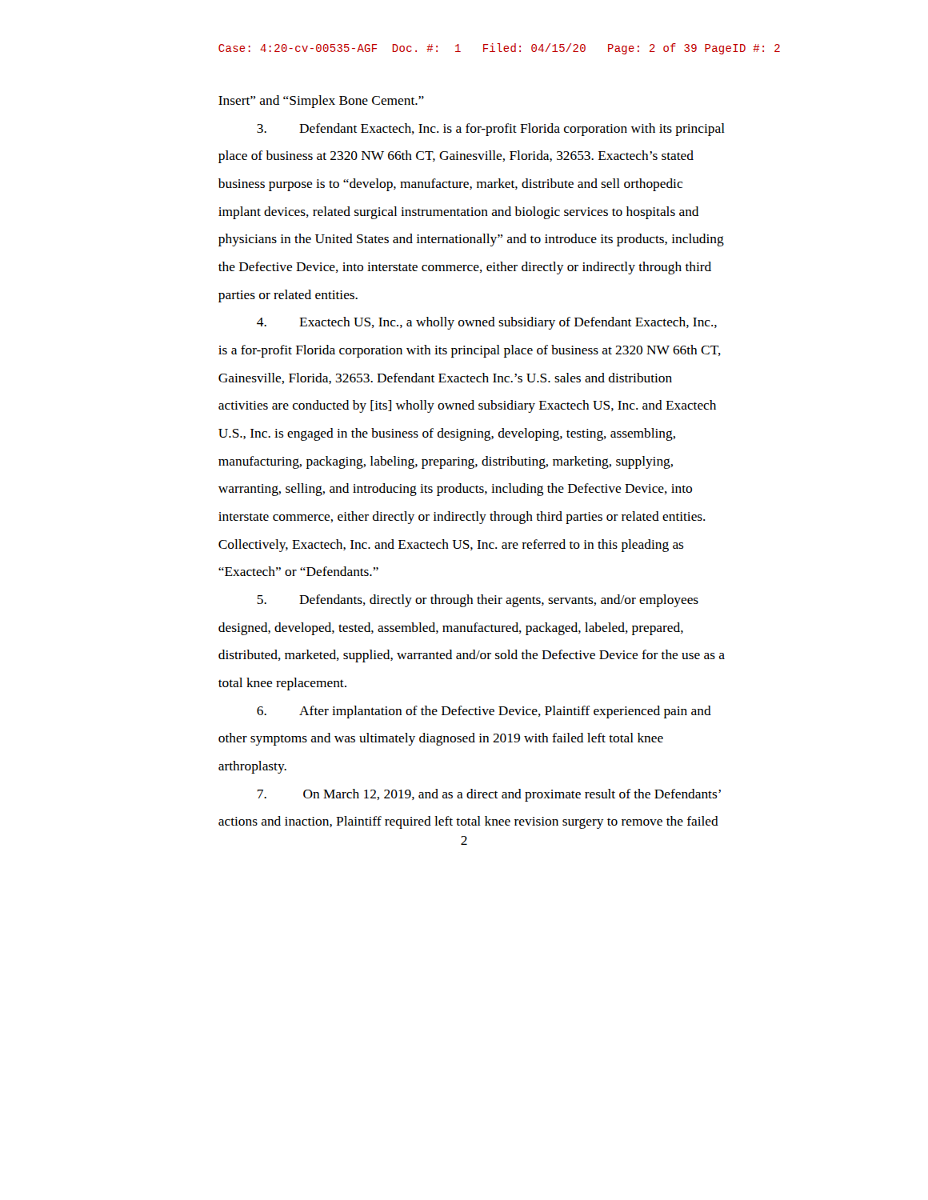Case: 4:20-cv-00535-AGF Doc. #: 1 Filed: 04/15/20 Page: 2 of 39 PageID #: 2
Insert” and “Simplex Bone Cement.”
3. Defendant Exactech, Inc. is a for-profit Florida corporation with its principal place of business at 2320 NW 66th CT, Gainesville, Florida, 32653. Exactech’s stated business purpose is to “develop, manufacture, market, distribute and sell orthopedic implant devices, related surgical instrumentation and biologic services to hospitals and physicians in the United States and internationally” and to introduce its products, including the Defective Device, into interstate commerce, either directly or indirectly through third parties or related entities.
4. Exactech US, Inc., a wholly owned subsidiary of Defendant Exactech, Inc., is a for-profit Florida corporation with its principal place of business at 2320 NW 66th CT, Gainesville, Florida, 32653. Defendant Exactech Inc.’s U.S. sales and distribution activities are conducted by [its] wholly owned subsidiary Exactech US, Inc. and Exactech U.S., Inc. is engaged in the business of designing, developing, testing, assembling, manufacturing, packaging, labeling, preparing, distributing, marketing, supplying, warranting, selling, and introducing its products, including the Defective Device, into interstate commerce, either directly or indirectly through third parties or related entities. Collectively, Exactech, Inc. and Exactech US, Inc. are referred to in this pleading as “Exactech” or “Defendants.”
5. Defendants, directly or through their agents, servants, and/or employees designed, developed, tested, assembled, manufactured, packaged, labeled, prepared, distributed, marketed, supplied, warranted and/or sold the Defective Device for the use as a total knee replacement.
6. After implantation of the Defective Device, Plaintiff experienced pain and other symptoms and was ultimately diagnosed in 2019 with failed left total knee arthroplasty.
7. On March 12, 2019, and as a direct and proximate result of the Defendants’ actions and inaction, Plaintiff required left total knee revision surgery to remove the failed
2